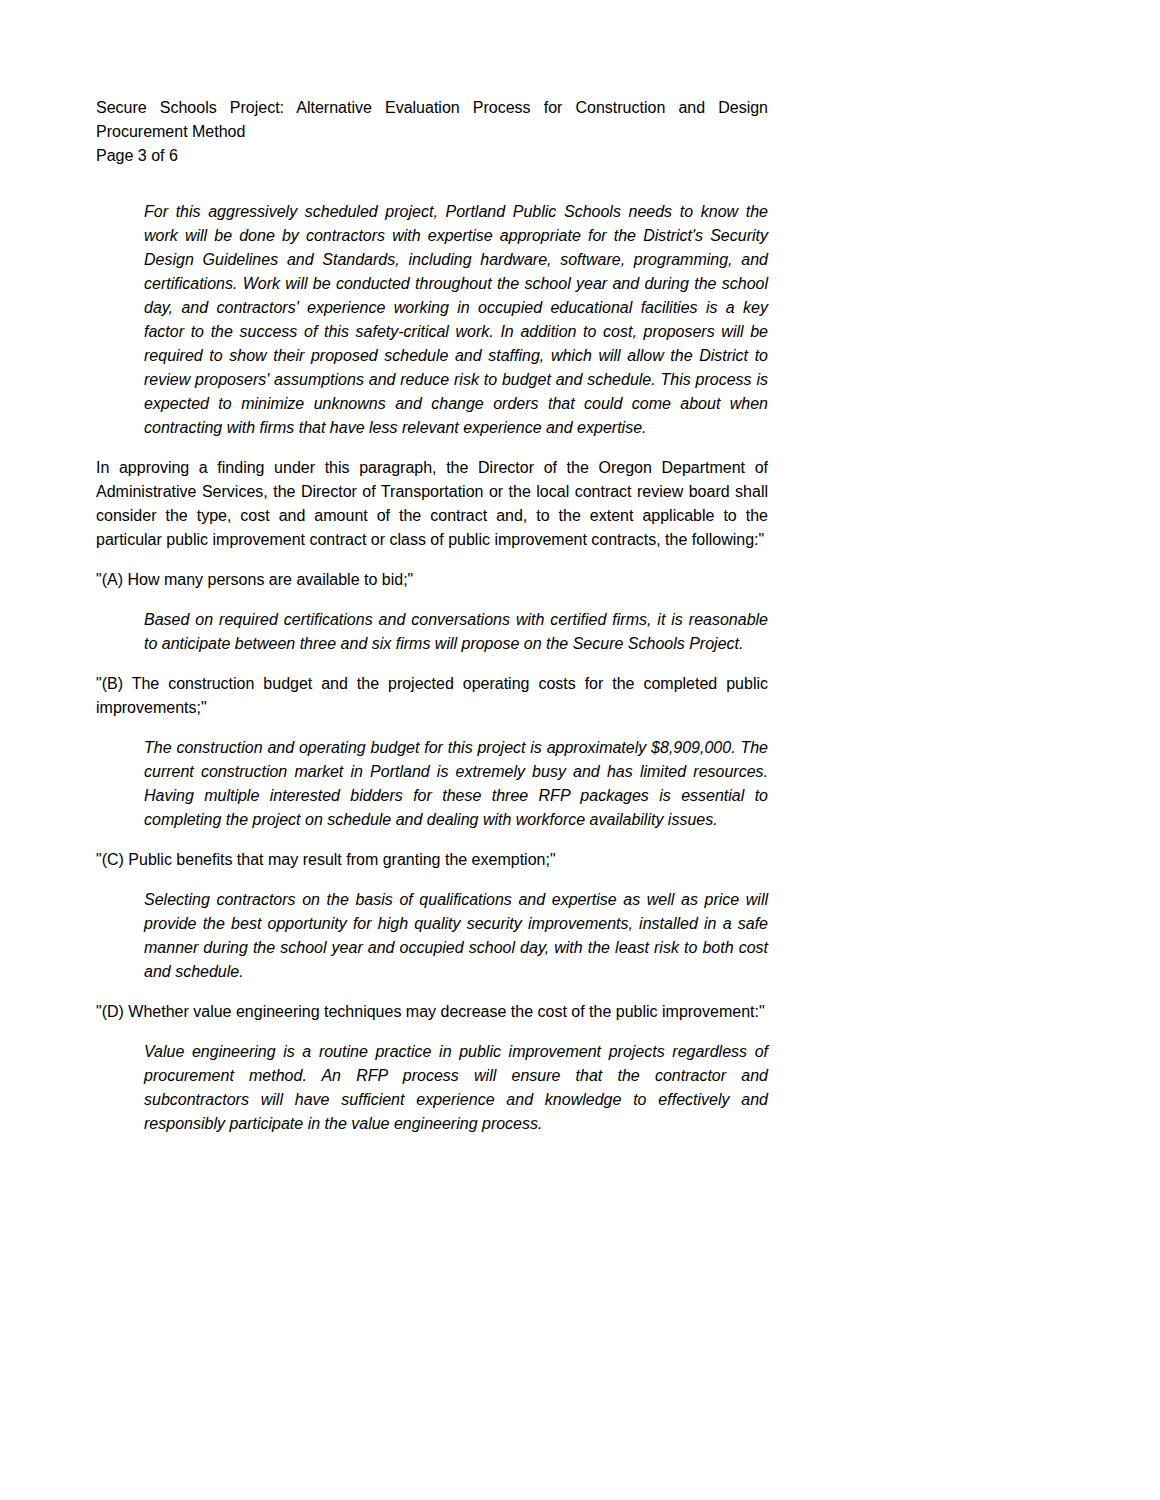Secure Schools Project: Alternative Evaluation Process for Construction and Design Procurement Method
Page 3 of 6
For this aggressively scheduled project, Portland Public Schools needs to know the work will be done by contractors with expertise appropriate for the District's Security Design Guidelines and Standards, including hardware, software, programming, and certifications. Work will be conducted throughout the school year and during the school day, and contractors' experience working in occupied educational facilities is a key factor to the success of this safety-critical work. In addition to cost, proposers will be required to show their proposed schedule and staffing, which will allow the District to review proposers' assumptions and reduce risk to budget and schedule. This process is expected to minimize unknowns and change orders that could come about when contracting with firms that have less relevant experience and expertise.
In approving a finding under this paragraph, the Director of the Oregon Department of Administrative Services, the Director of Transportation or the local contract review board shall consider the type, cost and amount of the contract and, to the extent applicable to the particular public improvement contract or class of public improvement contracts, the following:"
"(A) How many persons are available to bid;"
Based on required certifications and conversations with certified firms, it is reasonable to anticipate between three and six firms will propose on the Secure Schools Project.
"(B) The construction budget and the projected operating costs for the completed public improvements;"
The construction and operating budget for this project is approximately $8,909,000. The current construction market in Portland is extremely busy and has limited resources. Having multiple interested bidders for these three RFP packages is essential to completing the project on schedule and dealing with workforce availability issues.
"(C) Public benefits that may result from granting the exemption;"
Selecting contractors on the basis of qualifications and expertise as well as price will provide the best opportunity for high quality security improvements, installed in a safe manner during the school year and occupied school day, with the least risk to both cost and schedule.
"(D) Whether value engineering techniques may decrease the cost of the public improvement:"
Value engineering is a routine practice in public improvement projects regardless of procurement method. An RFP process will ensure that the contractor and subcontractors will have sufficient experience and knowledge to effectively and responsibly participate in the value engineering process.